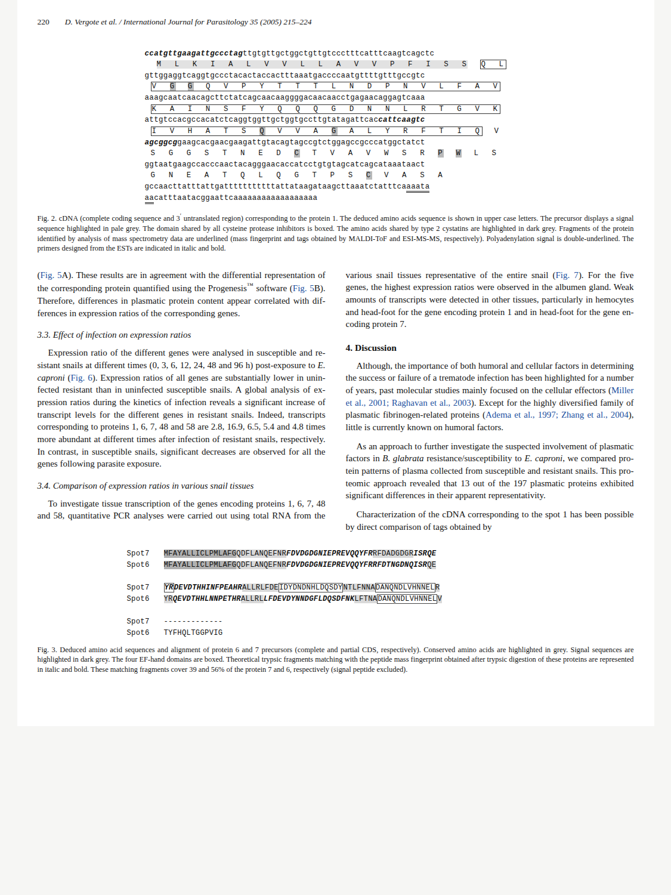220 D. Vergote et al. / International Journal for Parasitology 35 (2005) 215–224
ccatgttgaagattgccctagttgtgttgctggctgttgtccctttcatttcaagtcagctc M L K I A L V V L L A V V P F I S S Q L gttggaggtcaggtgccctacactaccactttaaatgaccccaatgttttgtttgccgtc V G G Q V P Y T T T L N D P N V L F A V aaagcaatcaacagcttctatcagcaacaaggggacaacaacctgagaacaggagtcaaa K A I N S F Y Q Q Q G D N N L R T G V K attgtccacgccacatctcaggtggttgctggtgccttgtatagattcaccattcaagtc I V H A T S Q V V A G A L Y R F T I Q V agcggcggaagcacgaacgaagattgtacagtagccgtctggagccgcccatggctatct S G G S T N E D C T V A V W S R P W L S ggtaatgaagccacccaactacagggaacaccatcctgtgtagcatcagcataaataact G N E A T Q L Q G T P S C V A S A gccaacttatttattgatttttttttttattataagataagcttaaatctatttcaaaata aacatttaatacggaattcaaaaaaaaaaaaaaaaaa
Fig. 2. cDNA (complete coding sequence and 3′ untranslated region) corresponding to the protein 1. The deduced amino acids sequence is shown in upper case letters. The precursor displays a signal sequence highlighted in pale grey. The domain shared by all cysteine protease inhibitors is boxed. The amino acids shared by type 2 cystatins are highlighted in dark grey. Fragments of the protein identified by analysis of mass spectrometry data are underlined (mass fingerprint and tags obtained by MALDI-ToF and ESI-MS-MS, respectively). Polyadenylation signal is double-underlined. The primers designed from the ESTs are indicated in italic and bold.
(Fig. 5 A). These results are in agreement with the differential representation of the corresponding protein quantified using the Progenesis™ software (Fig. 5 B). Therefore, differences in plasmatic protein content appear correlated with differences in expression ratios of the corresponding genes.
3.3. Effect of infection on expression ratios
Expression ratio of the different genes were analysed in susceptible and resistant snails at different times (0, 3, 6, 12, 24, 48 and 96 h) post-exposure to E. caproni (Fig. 6). Expression ratios of all genes are substantially lower in uninfected resistant than in uninfected susceptible snails. A global analysis of expression ratios during the kinetics of infection reveals a significant increase of transcript levels for the different genes in resistant snails. Indeed, transcripts corresponding to proteins 1, 6, 7, 48 and 58 are 2.8, 16.9, 6.5, 5.4 and 4.8 times more abundant at different times after infection of resistant snails, respectively. In contrast, in susceptible snails, significant decreases are observed for all the genes following parasite exposure.
3.4. Comparison of expression ratios in various snail tissues
To investigate tissue transcription of the genes encoding proteins 1, 6, 7, 48 and 58, quantitative PCR analyses were carried out using total RNA from the various snail tissues representative of the entire snail (Fig. 7). For the five genes, the highest expression ratios were observed in the albumen gland. Weak amounts of transcripts were detected in other tissues, particularly in hemocytes and head-foot for the gene encoding protein 1 and in head-foot for the gene encoding protein 7.
4. Discussion
Although, the importance of both humoral and cellular factors in determining the success or failure of a trematode infection has been highlighted for a number of years, past molecular studies mainly focused on the cellular effectors (Miller et al., 2001; Raghavan et al., 2003). Except for the highly diversified family of plasmatic fibrinogen-related proteins (Adema et al., 1997; Zhang et al., 2004), little is currently known on humoral factors.
As an approach to further investigate the suspected involvement of plasmatic factors in B. glabrata resistance/susceptibility to E. caproni, we compared protein patterns of plasma collected from susceptible and resistant snails. This proteomic approach revealed that 13 out of the 197 plasmatic proteins exhibited significant differences in their apparent representativity.
Characterization of the cDNA corresponding to the spot 1 has been possible by direct comparison of tags obtained by
Spot7 MFAYALLICLPMLAFG QDFLANQEFNR FDVDGDGNIEPREV QQYFR RFDADGDGR ISRQE
Spot6 MFAYALLICLPMLAFG QDFLANQEFNR FDVDGDGNIEPREV QQYFRR FDTNGDNQISR QE
Spot7 YR DEVDTHHINFPEAHR ALLRLFDE IDYDNDNHLDQSDY NTLFNNA DANQNDLVHNNEL R
Spot6 YR QEVDTHHLNNPETHR ALLRL LFDEVDYNNDGFLDQSDF NK LFTNA DANQNDLVHNNEL V
Spot7-------------
Spot6 TYFHQLTGGPVIG
Fig. 3. Deduced amino acid sequences and alignment of protein 6 and 7 precursors (complete and partial CDS, respectively). Conserved amino acids are highlighted in grey. Signal sequences are highlighted in dark grey. The four EF-hand domains are boxed. Theoretical trypsic fragments matching with the peptide mass fingerprint obtained after trypsic digestion of these proteins are represented in italic and bold. These matching fragments cover 39 and 56% of the protein 7 and 6, respectively (signal peptide excluded).